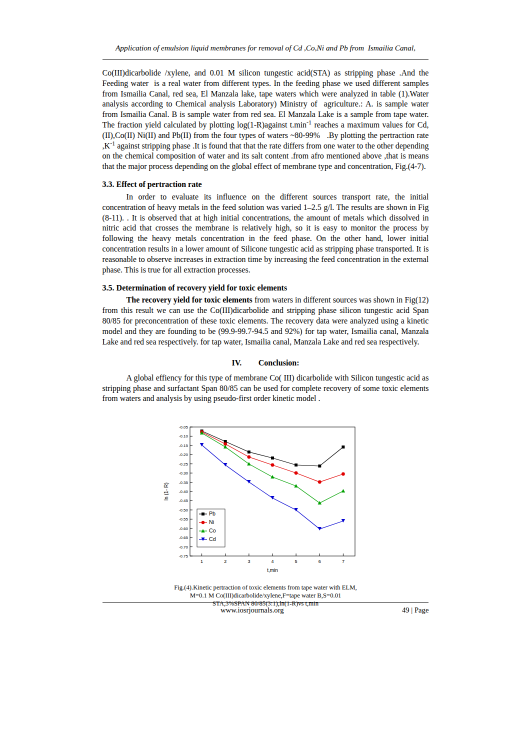Application of emulsion liquid membranes for removal of Cd ,Co,Ni and Pb from Ismailia Canal,
Co(III)dicarbolide /xylene, and 0.01 M silicon tungestic acid(STA) as stripping phase .And the Feeding water is a real water from different types. In the feeding phase we used different samples from Ismailia Canal, red sea, El Manzala lake, tape waters which were analyzed in table (1).Water analysis according to Chemical analysis Laboratory) Ministry of agriculture.: A. is sample water from Ismailia Canal. B is sample water from red sea. El Manzala Lake is a sample from tape water. The fraction yield calculated by plotting log(1-R)against t.min-1 reaches a maximum values for Cd,(II),Co(II) Ni(II) and Pb(II) from the four types of waters ~80-99% .By plotting the pertraction rate ,K-1 against stripping phase .It is found that that the rate differs from one water to the other depending on the chemical composition of water and its salt content .from afro mentioned above ,that is means that the major process depending on the global effect of membrane type and concentration, Fig.(4-7).
3.3. Effect of pertraction rate
In order to evaluate its influence on the different sources transport rate, the initial concentration of heavy metals in the feed solution was varied 1–2.5 g/l. The results are shown in Fig (8-11). . It is observed that at high initial concentrations, the amount of metals which dissolved in nitric acid that crosses the membrane is relatively high, so it is easy to monitor the process by following the heavy metals concentration in the feed phase. On the other hand, lower initial concentration results in a lower amount of Silicone tungestic acid as stripping phase transported. It is reasonable to observe increases in extraction time by increasing the feed concentration in the external phase. This is true for all extraction processes.
3.5. Determination of recovery yield for toxic elements
The recovery yield for toxic elements from waters in different sources was shown in Fig(12) from this result we can use the Co(III)dicarbolide and stripping phase silicon tungestic acid Span 80/85 for preconcentration of these toxic elements. The recovery data were analyzed using a kinetic model and they are founding to be (99.9-99.7-94.5 and 92%) for tap water, Ismailia canal, Manzala Lake and red sea respectively. for tap water, Ismailia canal, Manzala Lake and red sea respectively.
IV. Conclusion:
A global effiency for this type of membrane Co( III) dicarbolide with Silicon tungestic acid as stripping phase and surfactant Span 80/85 can be used for complete recovery of some toxic elements from waters and analysis by using pseudo-first order kinetic model .
-0.05 -0.10 -0.15 -0.20 -0.25 -0.30 -0.35 -0.40 -0.45 -0.50 -0.55 -0.60 -0.65 -0.70 -0.75 1 2 3 4 5 6 7 t,min ln (1- R) Pb Ni Co Cd
Fig.(4).Kinetic pertraction of toxic elements from tape water with ELM, M=0.1 M Co(III)dicarbolide/xylene,F=tape water B,S=0.01 STA,3%SPAN 80/85(3:1),ln(1-R)vs t,min
www.iosrjournals.org
49 | Page